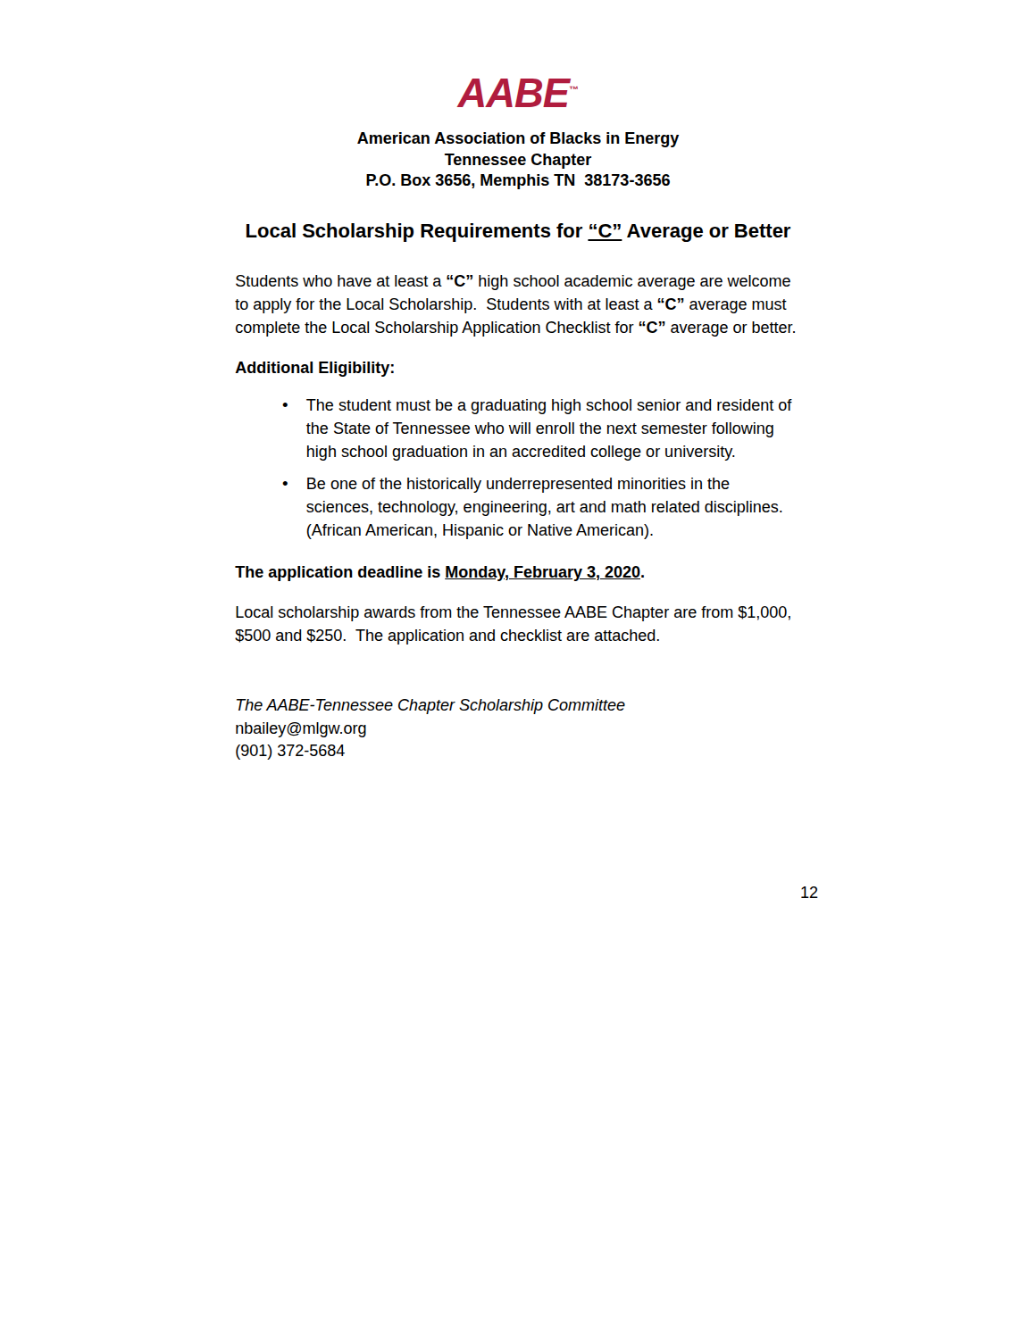AABE™
American Association of Blacks in Energy
Tennessee Chapter
P.O. Box 3656, Memphis TN 38173-3656
Local Scholarship Requirements for “C” Average or Better
Students who have at least a “C” high school academic average are welcome to apply for the Local Scholarship. Students with at least a “C” average must complete the Local Scholarship Application Checklist for “C” average or better.
Additional Eligibility:
The student must be a graduating high school senior and resident of the State of Tennessee who will enroll the next semester following high school graduation in an accredited college or university.
Be one of the historically underrepresented minorities in the sciences, technology, engineering, art and math related disciplines. (African American, Hispanic or Native American).
The application deadline is Monday, February 3, 2020.
Local scholarship awards from the Tennessee AABE Chapter are from $1,000, $500 and $250. The application and checklist are attached.
The AABE-Tennessee Chapter Scholarship Committee
nbailey@mlgw.org
(901) 372-5684
12